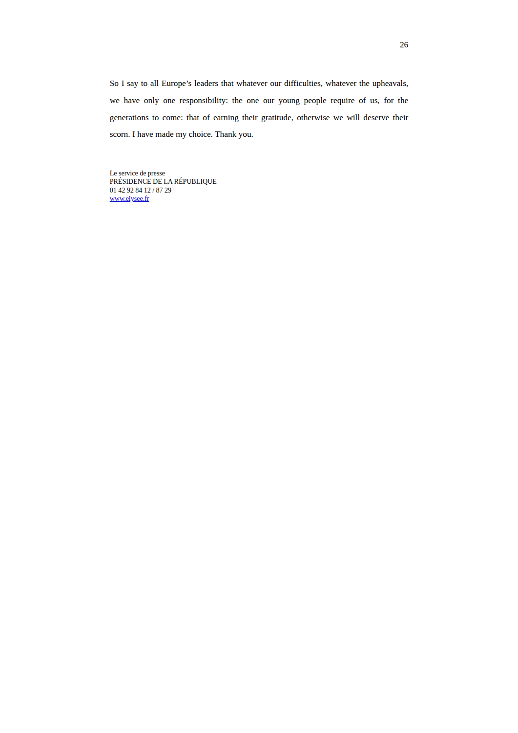26
So I say to all Europe’s leaders that whatever our difficulties, whatever the upheavals, we have only one responsibility: the one our young people require of us, for the generations to come: that of earning their gratitude, otherwise we will deserve their scorn. I have made my choice. Thank you.
Le service de presse
PRÉSIDENCE DE LA RÉPUBLIQUE
01 42 92 84 12 / 87 29
www.elysee.fr